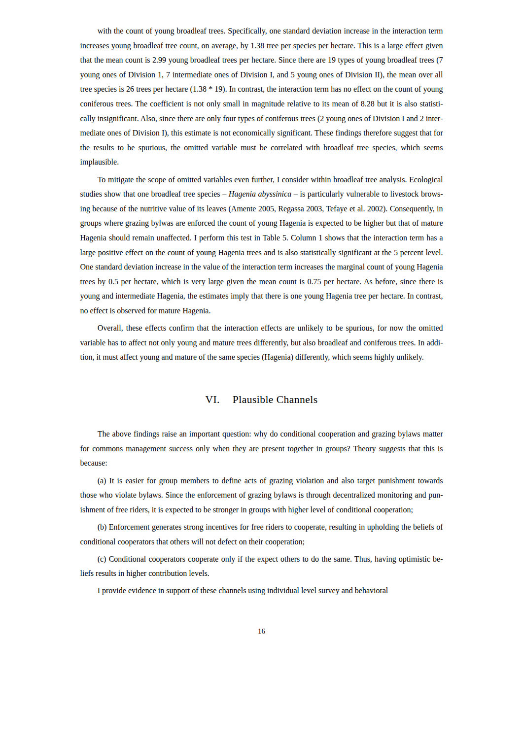with the count of young broadleaf trees. Specifically, one standard deviation increase in the interaction term increases young broadleaf tree count, on average, by 1.38 tree per species per hectare. This is a large effect given that the mean count is 2.99 young broadleaf trees per hectare. Since there are 19 types of young broadleaf trees (7 young ones of Division 1, 7 intermediate ones of Division I, and 5 young ones of Division II), the mean over all tree species is 26 trees per hectare (1.38 * 19). In contrast, the interaction term has no effect on the count of young coniferous trees. The coefficient is not only small in magnitude relative to its mean of 8.28 but it is also statistically insignificant. Also, since there are only four types of coniferous trees (2 young ones of Division I and 2 intermediate ones of Division I), this estimate is not economically significant. These findings therefore suggest that for the results to be spurious, the omitted variable must be correlated with broadleaf tree species, which seems implausible.
To mitigate the scope of omitted variables even further, I consider within broadleaf tree analysis. Ecological studies show that one broadleaf tree species – Hagenia abyssinica – is particularly vulnerable to livestock browsing because of the nutritive value of its leaves (Amente 2005, Regassa 2003, Tefaye et al. 2002). Consequently, in groups where grazing bylwas are enforced the count of young Hagenia is expected to be higher but that of mature Hagenia should remain unaffected. I perform this test in Table 5. Column 1 shows that the interaction term has a large positive effect on the count of young Hagenia trees and is also statistically significant at the 5 percent level. One standard deviation increase in the value of the interaction term increases the marginal count of young Hagenia trees by 0.5 per hectare, which is very large given the mean count is 0.75 per hectare. As before, since there is young and intermediate Hagenia, the estimates imply that there is one young Hagenia tree per hectare. In contrast, no effect is observed for mature Hagenia.
Overall, these effects confirm that the interaction effects are unlikely to be spurious, for now the omitted variable has to affect not only young and mature trees differently, but also broadleaf and coniferous trees. In addition, it must affect young and mature of the same species (Hagenia) differently, which seems highly unlikely.
VI. Plausible Channels
The above findings raise an important question: why do conditional cooperation and grazing bylaws matter for commons management success only when they are present together in groups? Theory suggests that this is because:
(a) It is easier for group members to define acts of grazing violation and also target punishment towards those who violate bylaws. Since the enforcement of grazing bylaws is through decentralized monitoring and punishment of free riders, it is expected to be stronger in groups with higher level of conditional cooperation;
(b) Enforcement generates strong incentives for free riders to cooperate, resulting in upholding the beliefs of conditional cooperators that others will not defect on their cooperation;
(c) Conditional cooperators cooperate only if the expect others to do the same. Thus, having optimistic beliefs results in higher contribution levels.
I provide evidence in support of these channels using individual level survey and behavioral
16